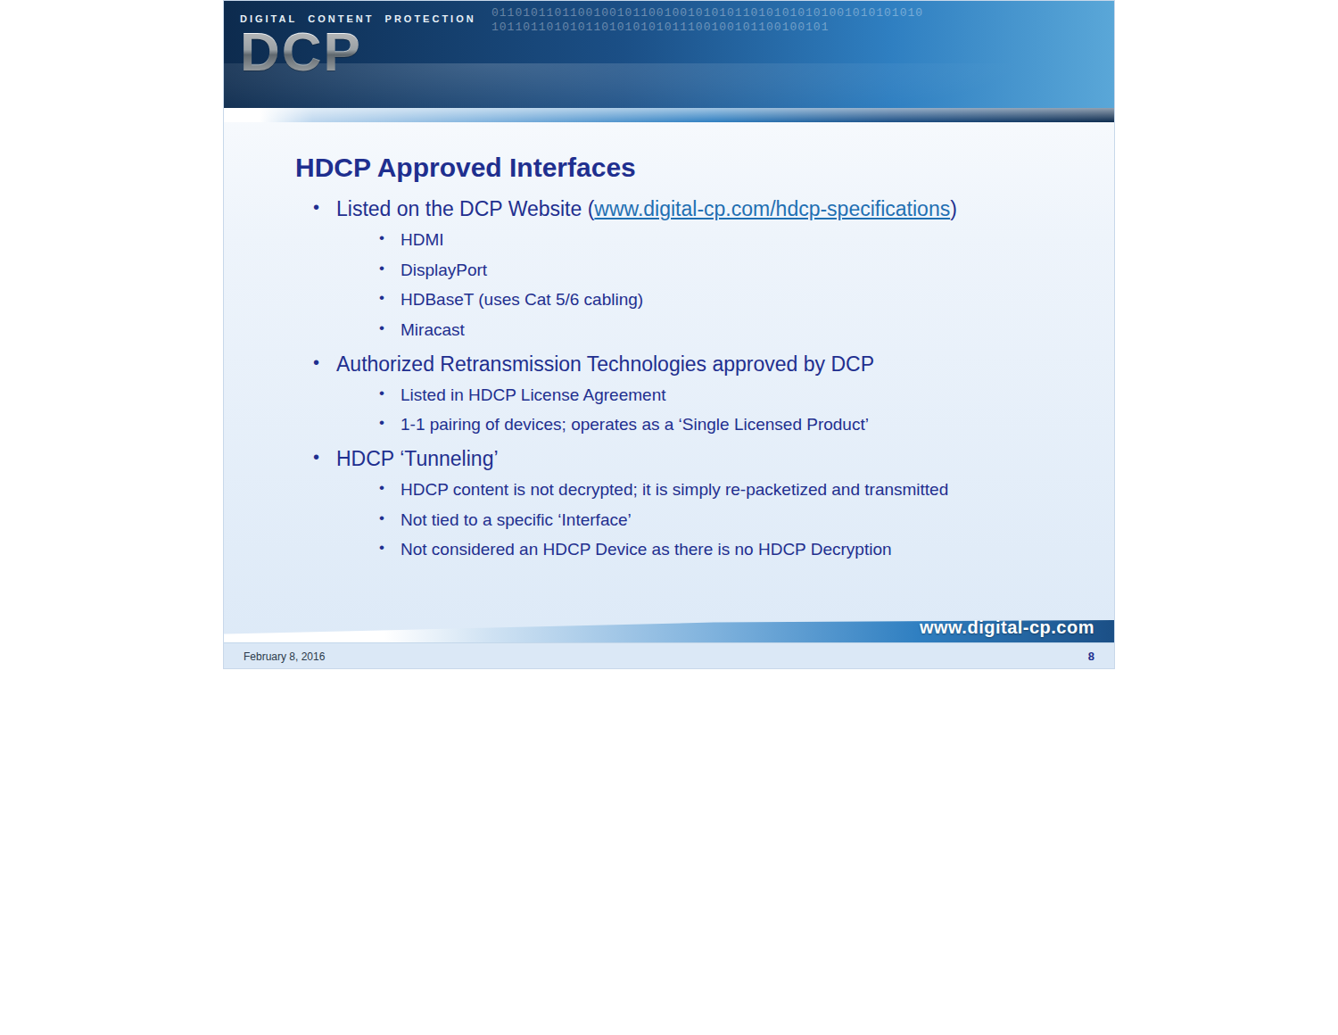0110101101100100101100100101010110101010101001010101010
1011011010101101010101011100100101100100101
DIGITAL CONTENT PROTECTION
DCP
HDCP Approved Interfaces
Listed on the DCP Website (www.digital-cp.com/hdcp-specifications)
HDMI
DisplayPort
HDBaseT (uses Cat 5/6 cabling)
Miracast
Authorized Retransmission Technologies approved by DCP
Listed in HDCP License Agreement
1-1 pairing of devices; operates as a ‘Single Licensed Product’
HDCP ‘Tunneling’
HDCP content is not decrypted; it is simply re-packetized and transmitted
Not tied to a specific ‘Interface’
Not considered an HDCP Device as there is no HDCP Decryption
www.digital-cp.com
February 8, 2016
8